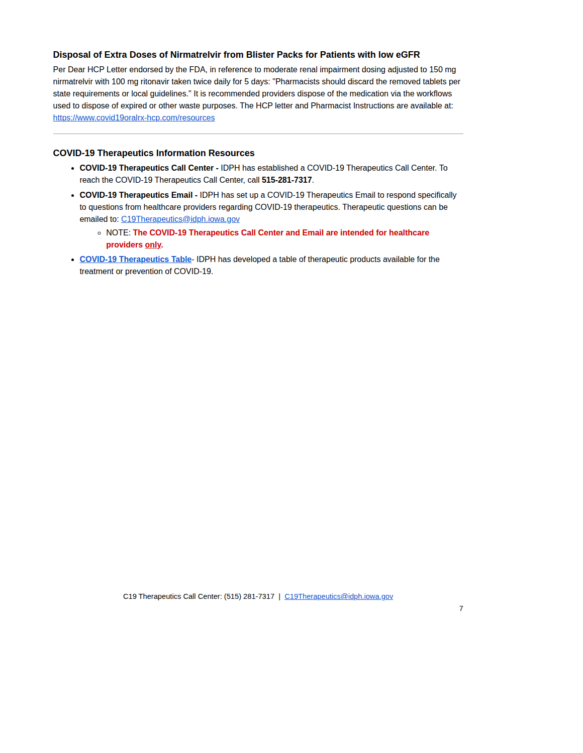Disposal of Extra Doses of Nirmatrelvir from Blister Packs for Patients with low eGFR
Per Dear HCP Letter endorsed by the FDA, in reference to moderate renal impairment dosing adjusted to 150 mg nirmatrelvir with 100 mg ritonavir taken twice daily for 5 days: "Pharmacists should discard the removed tablets per state requirements or local guidelines." It is recommended providers dispose of the medication via the workflows used to dispose of expired or other waste purposes. The HCP letter and Pharmacist Instructions are available at: https://www.covid19oralrx-hcp.com/resources
COVID-19 Therapeutics Information Resources
COVID-19 Therapeutics Call Center - IDPH has established a COVID-19 Therapeutics Call Center. To reach the COVID-19 Therapeutics Call Center, call 515-281-7317.
COVID-19 Therapeutics Email - IDPH has set up a COVID-19 Therapeutics Email to respond specifically to questions from healthcare providers regarding COVID-19 therapeutics. Therapeutic questions can be emailed to: C19Therapeutics@idph.iowa.gov
NOTE: The COVID-19 Therapeutics Call Center and Email are intended for healthcare providers only.
COVID-19 Therapeutics Table- IDPH has developed a table of therapeutic products available for the treatment or prevention of COVID-19.
C19 Therapeutics Call Center: (515) 281-7317 | C19Therapeutics@idph.iowa.gov
7